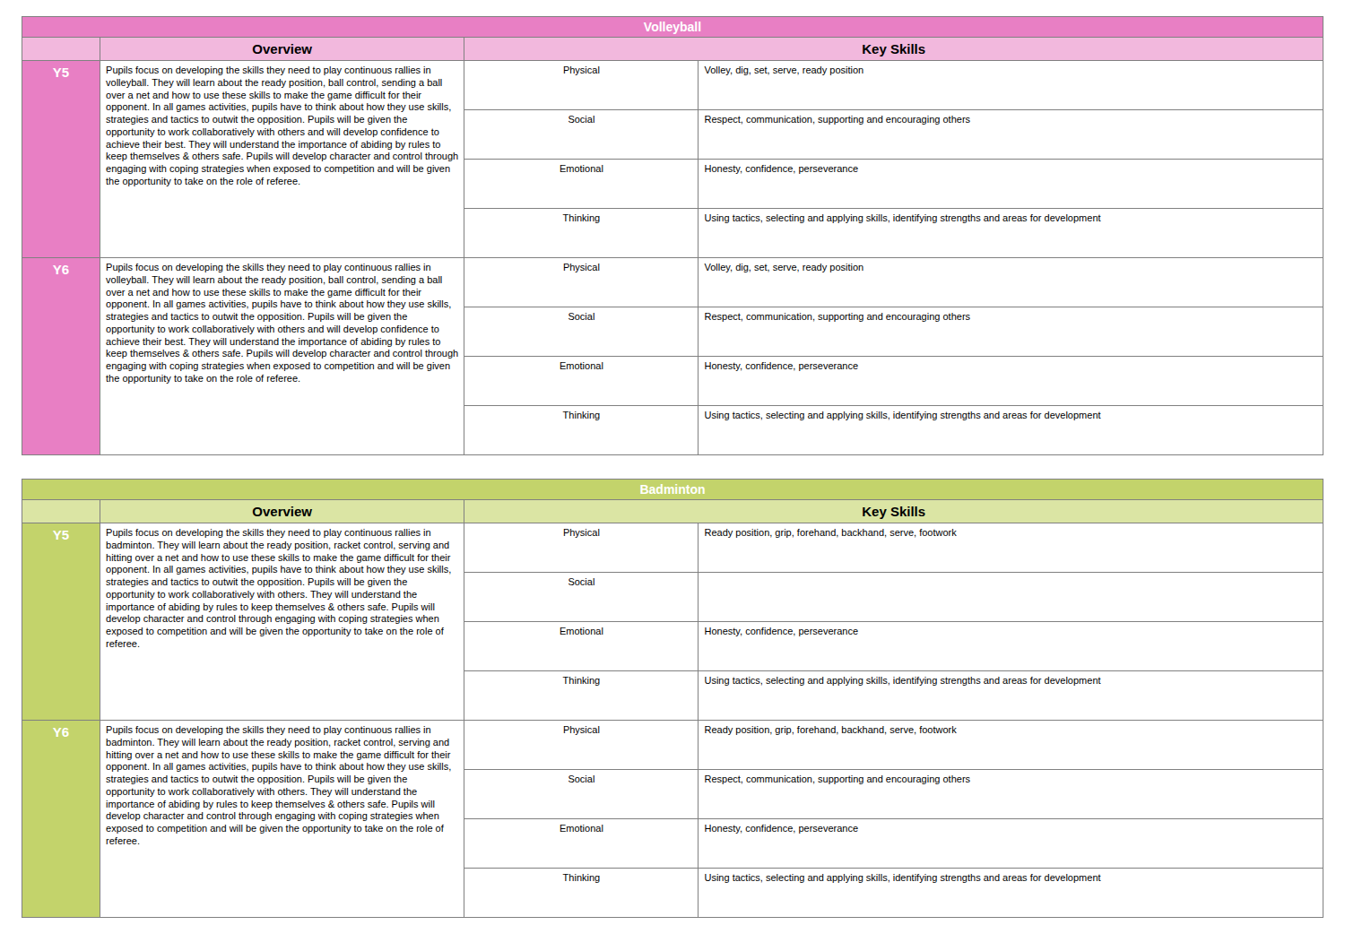| Volleyball |
| | Overview | Key Skills |
| Y5 | Pupils focus on developing the skills they need to play continuous rallies in volleyball. They will learn about the ready position, ball control, sending a ball over a net and how to use these skills to make the game difficult for their opponent. In all games activities, pupils have to think about how they use skills, strategies and tactics to outwit the opposition. Pupils will be given the opportunity to work collaboratively with others and will develop confidence to achieve their best. They will understand the importance of abiding by rules to keep themselves & others safe. Pupils will develop character and control through engaging with coping strategies when exposed to competition and will be given the opportunity to take on the role of referee. | Physical | Volley, dig, set, serve, ready position |
| Social | Respect, communication, supporting and encouraging others |
| Emotional | Honesty, confidence, perseverance |
| Thinking | Using tactics, selecting and applying skills, identifying strengths and areas for development |
| Y6 | Pupils focus on developing the skills they need to play continuous rallies in volleyball. They will learn about the ready position, ball control, sending a ball over a net and how to use these skills to make the game difficult for their opponent. In all games activities, pupils have to think about how they use skills, strategies and tactics to outwit the opposition. Pupils will be given the opportunity to work collaboratively with others and will develop confidence to achieve their best. They will understand the importance of abiding by rules to keep themselves & others safe. Pupils will develop character and control through engaging with coping strategies when exposed to competition and will be given the opportunity to take on the role of referee. | Physical | Volley, dig, set, serve, ready position |
| Social | Respect, communication, supporting and encouraging others |
| Emotional | Honesty, confidence, perseverance |
| Thinking | Using tactics, selecting and applying skills, identifying strengths and areas for development |
| Badminton |
| | Overview | Key Skills |
| Y5 | Pupils focus on developing the skills they need to play continuous rallies in badminton. They will learn about the ready position, racket control, serving and hitting over a net and how to use these skills to make the game difficult for their opponent. In all games activities, pupils have to think about how they use skills, strategies and tactics to outwit the opposition. Pupils will be given the opportunity to work collaboratively with others. They will understand the importance of abiding by rules to keep themselves & others safe. Pupils will develop character and control through engaging with coping strategies when exposed to competition and will be given the opportunity to take on the role of referee. | Physical | Ready position, grip, forehand, backhand, serve, footwork |
| Social | |
| Emotional | Honesty, confidence, perseverance |
| Thinking | Using tactics, selecting and applying skills, identifying strengths and areas for development |
| Y6 | Pupils focus on developing the skills they need to play continuous rallies in badminton. They will learn about the ready position, racket control, serving and hitting over a net and how to use these skills to make the game difficult for their opponent. In all games activities, pupils have to think about how they use skills, strategies and tactics to outwit the opposition. Pupils will be given the opportunity to work collaboratively with others. They will understand the importance of abiding by rules to keep themselves & others safe. Pupils will develop character and control through engaging with coping strategies when exposed to competition and will be given the opportunity to take on the role of referee. | Physical | Ready position, grip, forehand, backhand, serve, footwork |
| Social | Respect, communication, supporting and encouraging others |
| Emotional | Honesty, confidence, perseverance |
| Thinking | Using tactics, selecting and applying skills, identifying strengths and areas for development |